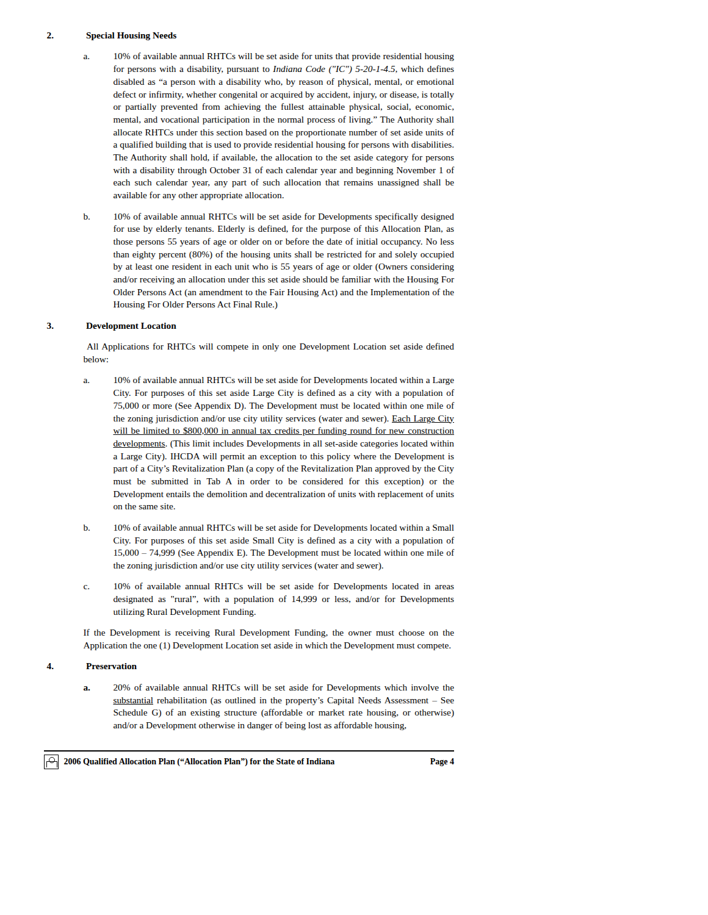2.
Special Housing Needs
a.
10% of available annual RHTCs will be set aside for units that provide residential housing for persons with a disability, pursuant to Indiana Code ("IC") 5-20-1-4.5, which defines disabled as “a person with a disability who, by reason of physical, mental, or emotional defect or infirmity, whether congenital or acquired by accident, injury, or disease, is totally or partially prevented from achieving the fullest attainable physical, social, economic, mental, and vocational participation in the normal process of living.” The Authority shall allocate RHTCs under this section based on the proportionate number of set aside units of a qualified building that is used to provide residential housing for persons with disabilities. The Authority shall hold, if available, the allocation to the set aside category for persons with a disability through October 31 of each calendar year and beginning November 1 of each such calendar year, any part of such allocation that remains unassigned shall be available for any other appropriate allocation.
b.
10% of available annual RHTCs will be set aside for Developments specifically designed for use by elderly tenants. Elderly is defined, for the purpose of this Allocation Plan, as those persons 55 years of age or older on or before the date of initial occupancy. No less than eighty percent (80%) of the housing units shall be restricted for and solely occupied by at least one resident in each unit who is 55 years of age or older (Owners considering and/or receiving an allocation under this set aside should be familiar with the Housing For Older Persons Act (an amendment to the Fair Housing Act) and the Implementation of the Housing For Older Persons Act Final Rule.)
3.
Development Location
All Applications for RHTCs will compete in only one Development Location set aside defined below:
a.
10% of available annual RHTCs will be set aside for Developments located within a Large City. For purposes of this set aside Large City is defined as a city with a population of 75,000 or more (See Appendix D). The Development must be located within one mile of the zoning jurisdiction and/or use city utility services (water and sewer). Each Large City will be limited to $800,000 in annual tax credits per funding round for new construction developments. (This limit includes Developments in all set-aside categories located within a Large City). IHCDA will permit an exception to this policy where the Development is part of a City’s Revitalization Plan (a copy of the Revitalization Plan approved by the City must be submitted in Tab A in order to be considered for this exception) or the Development entails the demolition and decentralization of units with replacement of units on the same site.
b.
10% of available annual RHTCs will be set aside for Developments located within a Small City. For purposes of this set aside Small City is defined as a city with a population of 15,000 – 74,999 (See Appendix E). The Development must be located within one mile of the zoning jurisdiction and/or use city utility services (water and sewer).
c.
10% of available annual RHTCs will be set aside for Developments located in areas designated as "rural”, with a population of 14,999 or less, and/or for Developments utilizing Rural Development Funding.
If the Development is receiving Rural Development Funding, the owner must choose on the Application the one (1) Development Location set aside in which the Development must compete.
4.
Preservation
a.
20% of available annual RHTCs will be set aside for Developments which involve the substantial rehabilitation (as outlined in the property’s Capital Needs Assessment – See Schedule G) of an existing structure (affordable or market rate housing, or otherwise) and/or a Development otherwise in danger of being lost as affordable housing,
2006 Qualified Allocation Plan (“Allocation Plan”) for the State of Indiana
Page 4